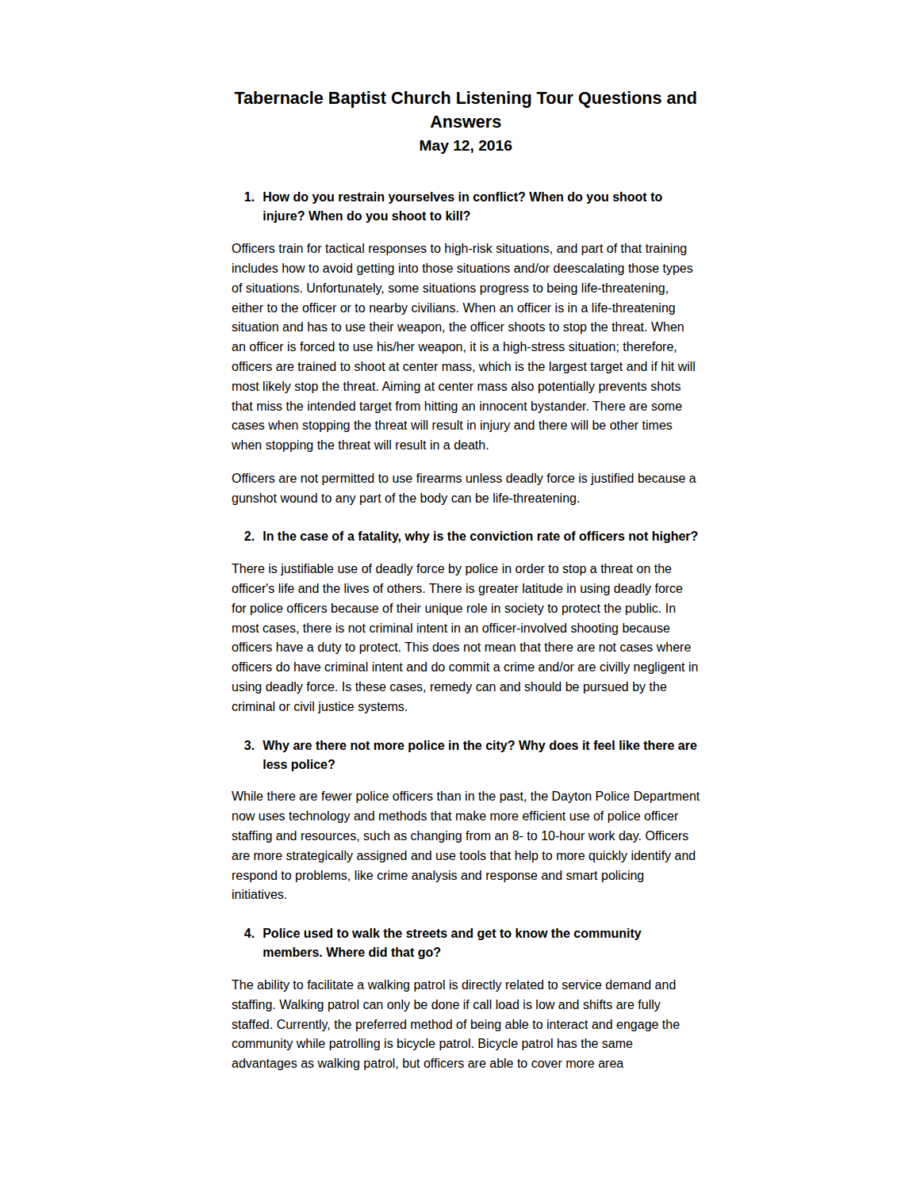Tabernacle Baptist Church Listening Tour Questions and Answers
May 12, 2016
How do you restrain yourselves in conflict? When do you shoot to injure? When do you shoot to kill?
Officers train for tactical responses to high-risk situations, and part of that training includes how to avoid getting into those situations and/or deescalating those types of situations. Unfortunately, some situations progress to being life-threatening, either to the officer or to nearby civilians. When an officer is in a life-threatening situation and has to use their weapon, the officer shoots to stop the threat. When an officer is forced to use his/her weapon, it is a high-stress situation; therefore, officers are trained to shoot at center mass, which is the largest target and if hit will most likely stop the threat. Aiming at center mass also potentially prevents shots that miss the intended target from hitting an innocent bystander. There are some cases when stopping the threat will result in injury and there will be other times when stopping the threat will result in a death.
Officers are not permitted to use firearms unless deadly force is justified because a gunshot wound to any part of the body can be life-threatening.
In the case of a fatality, why is the conviction rate of officers not higher?
There is justifiable use of deadly force by police in order to stop a threat on the officer's life and the lives of others. There is greater latitude in using deadly force for police officers because of their unique role in society to protect the public. In most cases, there is not criminal intent in an officer-involved shooting because officers have a duty to protect. This does not mean that there are not cases where officers do have criminal intent and do commit a crime and/or are civilly negligent in using deadly force. Is these cases, remedy can and should be pursued by the criminal or civil justice systems.
Why are there not more police in the city? Why does it feel like there are less police?
While there are fewer police officers than in the past, the Dayton Police Department now uses technology and methods that make more efficient use of police officer staffing and resources, such as changing from an 8- to 10-hour work day. Officers are more strategically assigned and use tools that help to more quickly identify and respond to problems, like crime analysis and response and smart policing initiatives.
Police used to walk the streets and get to know the community members. Where did that go?
The ability to facilitate a walking patrol is directly related to service demand and staffing. Walking patrol can only be done if call load is low and shifts are fully staffed. Currently, the preferred method of being able to interact and engage the community while patrolling is bicycle patrol. Bicycle patrol has the same advantages as walking patrol, but officers are able to cover more area